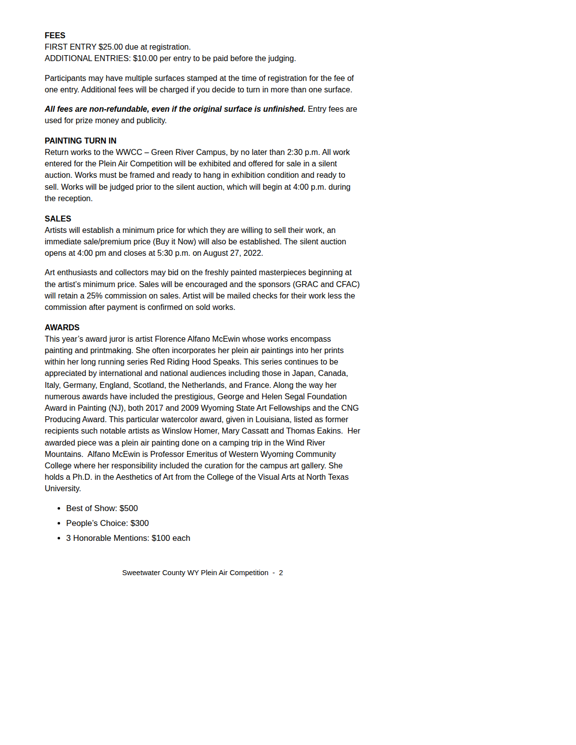Fees
FIRST ENTRY $25.00 due at registration.
ADDITIONAL ENTRIES: $10.00 per entry to be paid before the judging.
Participants may have multiple surfaces stamped at the time of registration for the fee of one entry. Additional fees will be charged if you decide to turn in more than one surface.
All fees are non-refundable, even if the original surface is unfinished. Entry fees are used for prize money and publicity.
Painting Turn In
Return works to the WWCC – Green River Campus, by no later than 2:30 p.m. All work entered for the Plein Air Competition will be exhibited and offered for sale in a silent auction. Works must be framed and ready to hang in exhibition condition and ready to sell. Works will be judged prior to the silent auction, which will begin at 4:00 p.m. during the reception.
Sales
Artists will establish a minimum price for which they are willing to sell their work, an immediate sale/premium price (Buy it Now) will also be established. The silent auction opens at 4:00 pm and closes at 5:30 p.m. on August 27, 2022.
Art enthusiasts and collectors may bid on the freshly painted masterpieces beginning at the artist’s minimum price. Sales will be encouraged and the sponsors (GRAC and CFAC) will retain a 25% commission on sales. Artist will be mailed checks for their work less the commission after payment is confirmed on sold works.
Awards
This year’s award juror is artist Florence Alfano McEwin whose works encompass painting and printmaking. She often incorporates her plein air paintings into her prints within her long running series Red Riding Hood Speaks. This series continues to be appreciated by international and national audiences including those in Japan, Canada, Italy, Germany, England, Scotland, the Netherlands, and France. Along the way her numerous awards have included the prestigious, George and Helen Segal Foundation Award in Painting (NJ), both 2017 and 2009 Wyoming State Art Fellowships and the CNG Producing Award. This particular watercolor award, given in Louisiana, listed as former recipients such notable artists as Winslow Homer, Mary Cassatt and Thomas Eakins. Her awarded piece was a plein air painting done on a camping trip in the Wind River Mountains. Alfano McEwin is Professor Emeritus of Western Wyoming Community College where her responsibility included the curation for the campus art gallery. She holds a Ph.D. in the Aesthetics of Art from the College of the Visual Arts at North Texas University.
Best of Show: $500
People’s Choice: $300
3 Honorable Mentions: $100 each
Sweetwater County WY Plein Air Competition - 2